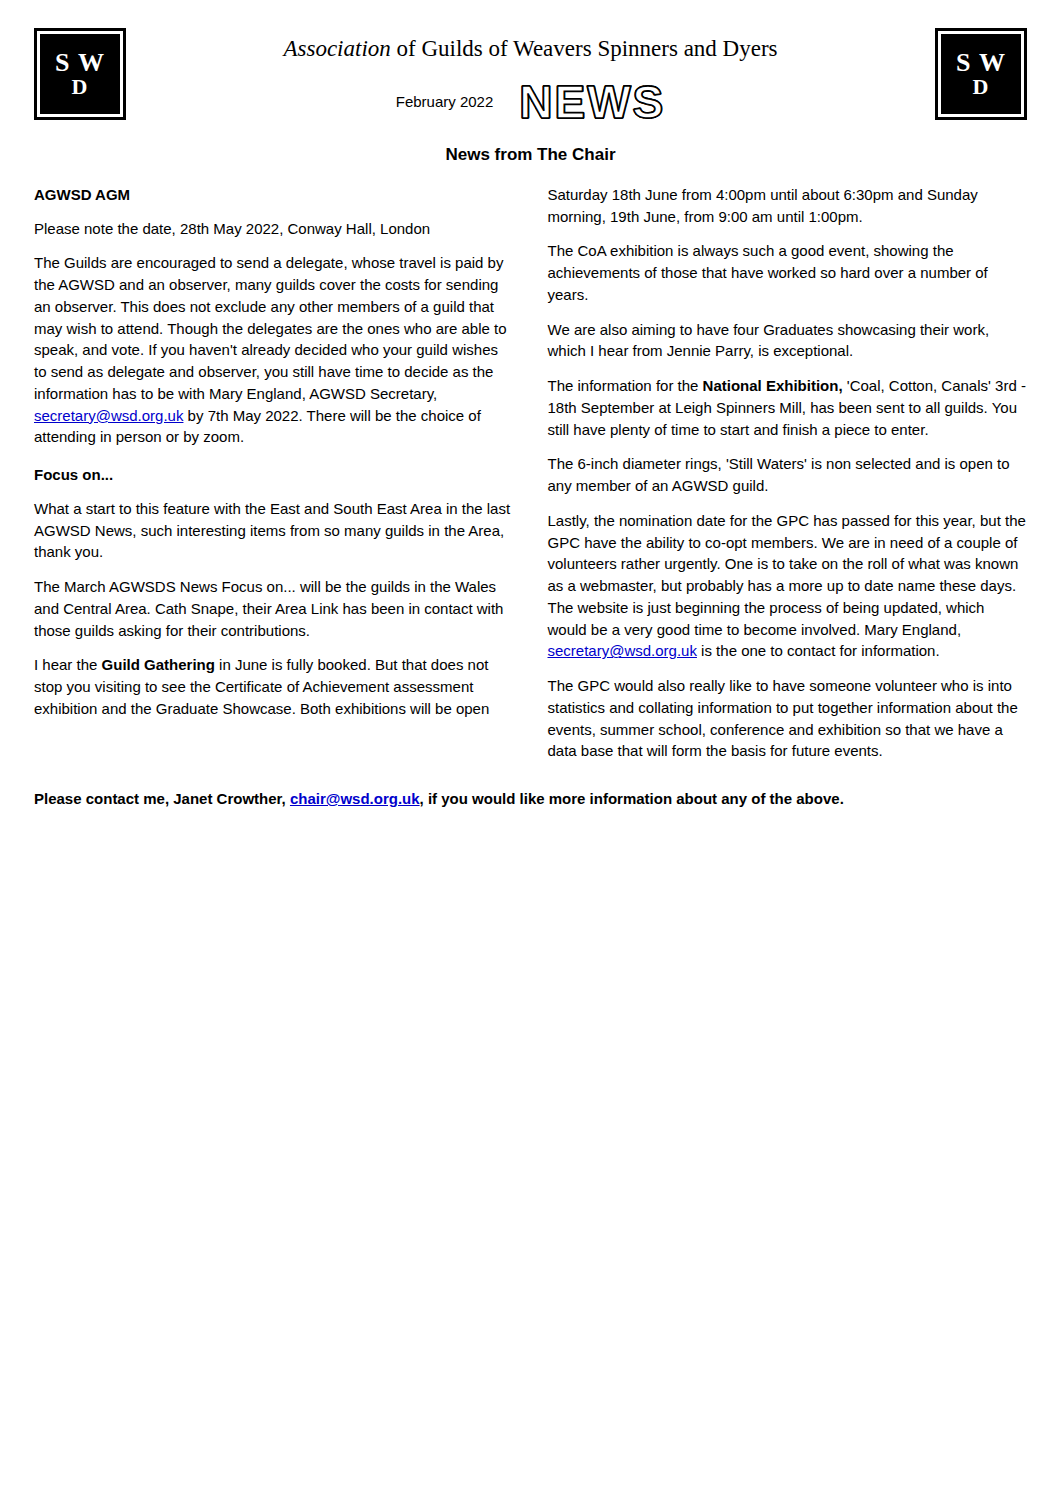S W D
Association of Guilds of Weavers Spinners and Dyers
February 2022 NEWS
S W D
News from The Chair
AGWSD AGM
Please note the date, 28th May 2022, Conway Hall, London
The Guilds are encouraged to send a delegate, whose travel is paid by the AGWSD and an observer, many guilds cover the costs for sending an observer. This does not exclude any other members of a guild that may wish to attend. Though the delegates are the ones who are able to speak, and vote. If you haven't already decided who your guild wishes to send as delegate and observer, you still have time to decide as the information has to be with Mary England, AGWSD Secretary, secretary@wsd.org.uk by 7th May 2022. There will be the choice of attending in person or by zoom.
Focus on...
What a start to this feature with the East and South East Area in the last AGWSD News, such interesting items from so many guilds in the Area, thank you.
The March AGWSDS News Focus on... will be the guilds in the Wales and Central Area. Cath Snape, their Area Link has been in contact with those guilds asking for their contributions.
I hear the Guild Gathering in June is fully booked. But that does not stop you visiting to see the Certificate of Achievement assessment exhibition and the Graduate Showcase. Both exhibitions will be open Saturday 18th June from 4:00pm until about 6:30pm and Sunday morning, 19th June, from 9:00 am until 1:00pm.
The CoA exhibition is always such a good event, showing the achievements of those that have worked so hard over a number of years.
We are also aiming to have four Graduates showcasing their work, which I hear from Jennie Parry, is exceptional.
The information for the National Exhibition, 'Coal, Cotton, Canals' 3rd - 18th September at Leigh Spinners Mill, has been sent to all guilds. You still have plenty of time to start and finish a piece to enter.
The 6-inch diameter rings, 'Still Waters' is non selected and is open to any member of an AGWSD guild.
Lastly, the nomination date for the GPC has passed for this year, but the GPC have the ability to co-opt members. We are in need of a couple of volunteers rather urgently. One is to take on the roll of what was known as a webmaster, but probably has a more up to date name these days. The website is just beginning the process of being updated, which would be a very good time to become involved. Mary England, secretary@wsd.org.uk is the one to contact for information.
The GPC would also really like to have someone volunteer who is into statistics and collating information to put together information about the events, summer school, conference and exhibition so that we have a data base that will form the basis for future events.
Please contact me, Janet Crowther, chair@wsd.org.uk, if you would like more information about any of the above.